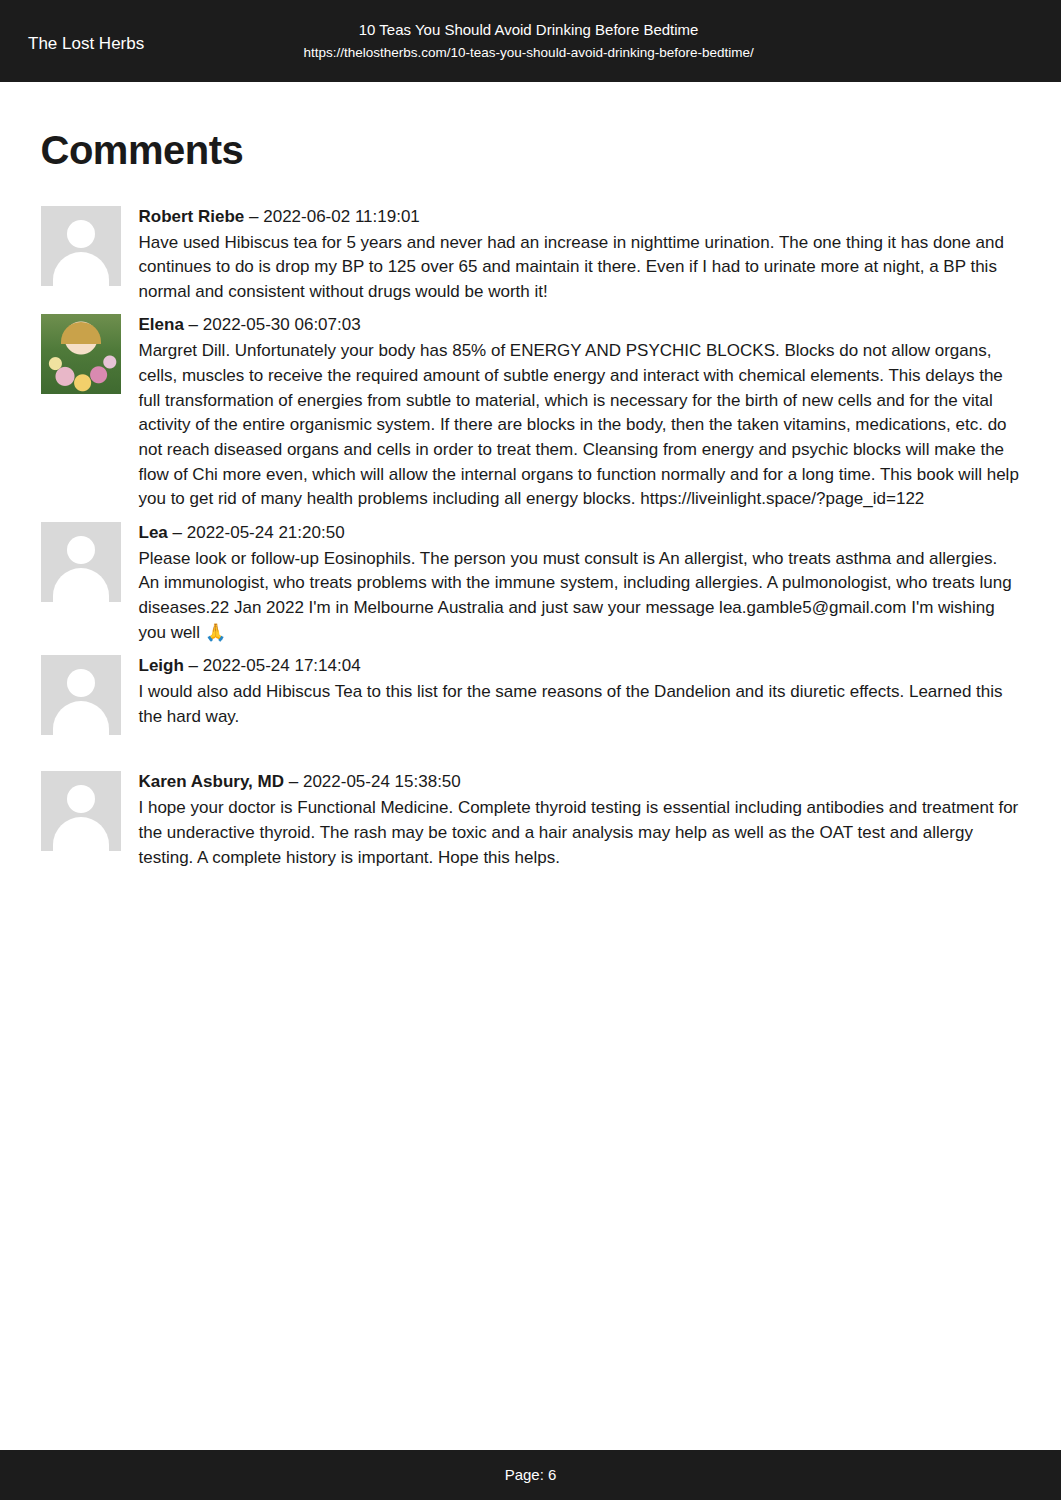The Lost Herbs
10 Teas You Should Avoid Drinking Before Bedtime https://thelostherbs.com/10-teas-you-should-avoid-drinking-before-bedtime/
Comments
Robert Riebe – 2022-06-02 11:19:01
Have used Hibiscus tea for 5 years and never had an increase in nighttime urination. The one thing it has done and continues to do is drop my BP to 125 over 65 and maintain it there. Even if I had to urinate more at night, a BP this normal and consistent without drugs would be worth it!
Elena – 2022-05-30 06:07:03
Margret Dill. Unfortunately your body has 85% of ENERGY AND PSYCHIC BLOCKS. Blocks do not allow organs, cells, muscles to receive the required amount of subtle energy and interact with chemical elements. This delays the full transformation of energies from subtle to material, which is necessary for the birth of new cells and for the vital activity of the entire organismic system. If there are blocks in the body, then the taken vitamins, medications, etc. do not reach diseased organs and cells in order to treat them. Cleansing from energy and psychic blocks will make the flow of Chi more even, which will allow the internal organs to function normally and for a long time. This book will help you to get rid of many health problems including all energy blocks. https://liveinlight.space/?page_id=122
Lea – 2022-05-24 21:20:50
Please look or follow-up Eosinophils. The person you must consult is An allergist, who treats asthma and allergies. An immunologist, who treats problems with the immune system, including allergies. A pulmonologist, who treats lung diseases.22 Jan 2022 I'm in Melbourne Australia and just saw your message lea.gamble5@gmail.com I'm wishing you well 🙏
Leigh – 2022-05-24 17:14:04
I would also add Hibiscus Tea to this list for the same reasons of the Dandelion and its diuretic effects. Learned this the hard way.
Karen Asbury, MD – 2022-05-24 15:38:50
I hope your doctor is Functional Medicine. Complete thyroid testing is essential including antibodies and treatment for the underactive thyroid. The rash may be toxic and a hair analysis may help as well as the OAT test and allergy testing. A complete history is important. Hope this helps.
Page: 6